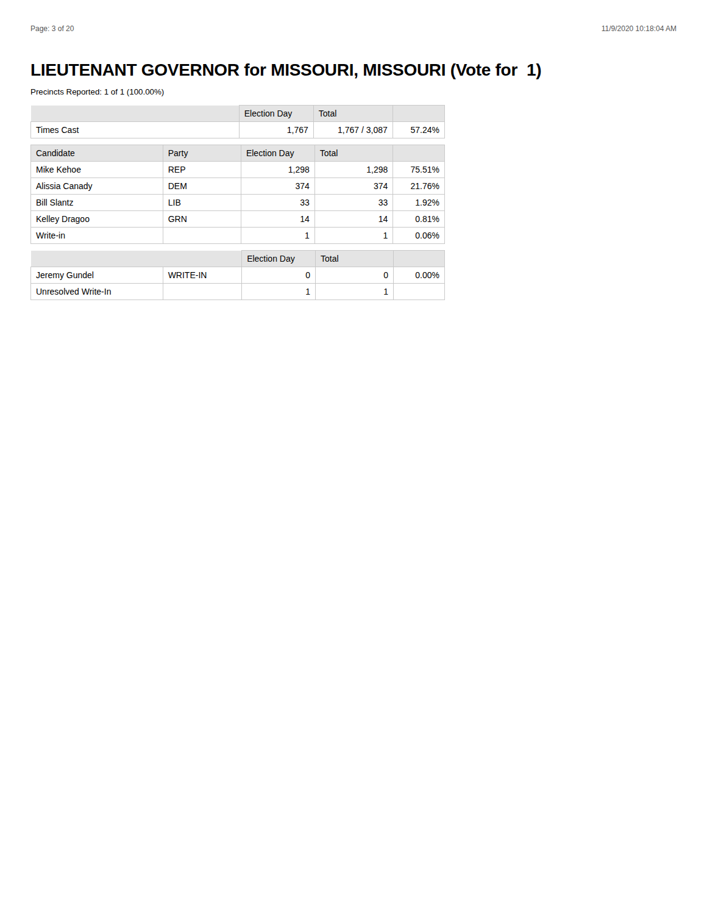Page: 3 of 20 11/9/2020 10:18:04 AM
LIEUTENANT GOVERNOR for MISSOURI, MISSOURI (Vote for 1)
Precincts Reported: 1 of 1 (100.00%)
| | | Election Day | Total | |
| Times Cast | 1,767 | 1,767 / 3,087 | 57.24% |
| Candidate | Party | Election Day | Total | |
| Mike Kehoe | REP | 1,298 | 1,298 | 75.51% |
| Alissia Canady | DEM | 374 | 374 | 21.76% |
| Bill Slantz | LIB | 33 | 33 | 1.92% |
| Kelley Dragoo | GRN | 14 | 14 | 0.81% |
| Write-in | | 1 | 1 | 0.06% |
| | | Election Day | Total | |
| Jeremy Gundel | WRITE-IN | 0 | 0 | 0.00% |
| Unresolved Write-In | | 1 | 1 | |